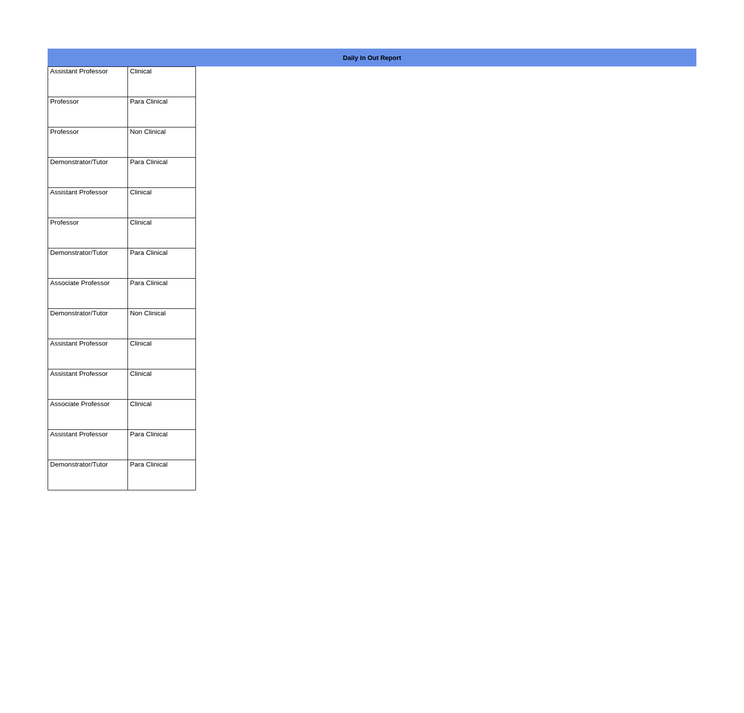Daily In Out Report
| Assistant Professor | Clinical |
| Professor | Para Clinical |
| Professor | Non Clinical |
| Demonstrator/Tutor | Para Clinical |
| Assistant Professor | Clinical |
| Professor | Clinical |
| Demonstrator/Tutor | Para Clinical |
| Associate Professor | Para Clinical |
| Demonstrator/Tutor | Non Clinical |
| Assistant Professor | Clinical |
| Assistant Professor | Clinical |
| Associate Professor | Clinical |
| Assistant Professor | Para Clinical |
| Demonstrator/Tutor | Para Clinical |